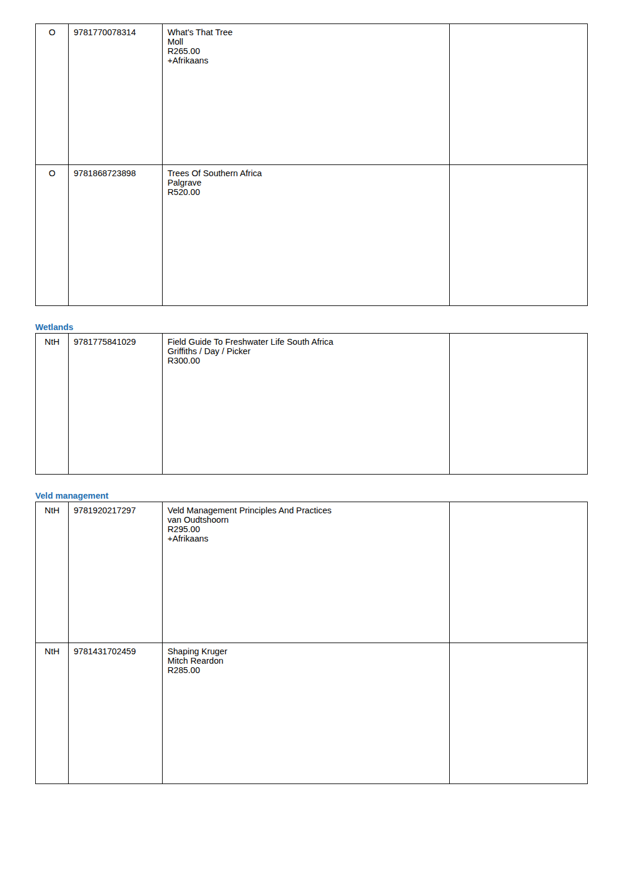| O | 9781770078314 | What's That Tree Moll R265.00 +Afrikaans | |
| O | 9781868723898 | Trees Of Southern Africa Palgrave R520.00 | |
Wetlands
| NtH | 9781775841029 | Field Guide To Freshwater Life South Africa Griffiths / Day / Picker R300.00 | |
Veld management
| NtH | 9781920217297 | Veld Management Principles And Practices van Oudtshoorn R295.00 +Afrikaans | |
| NtH | 9781431702459 | Shaping Kruger Mitch Reardon R285.00 | |